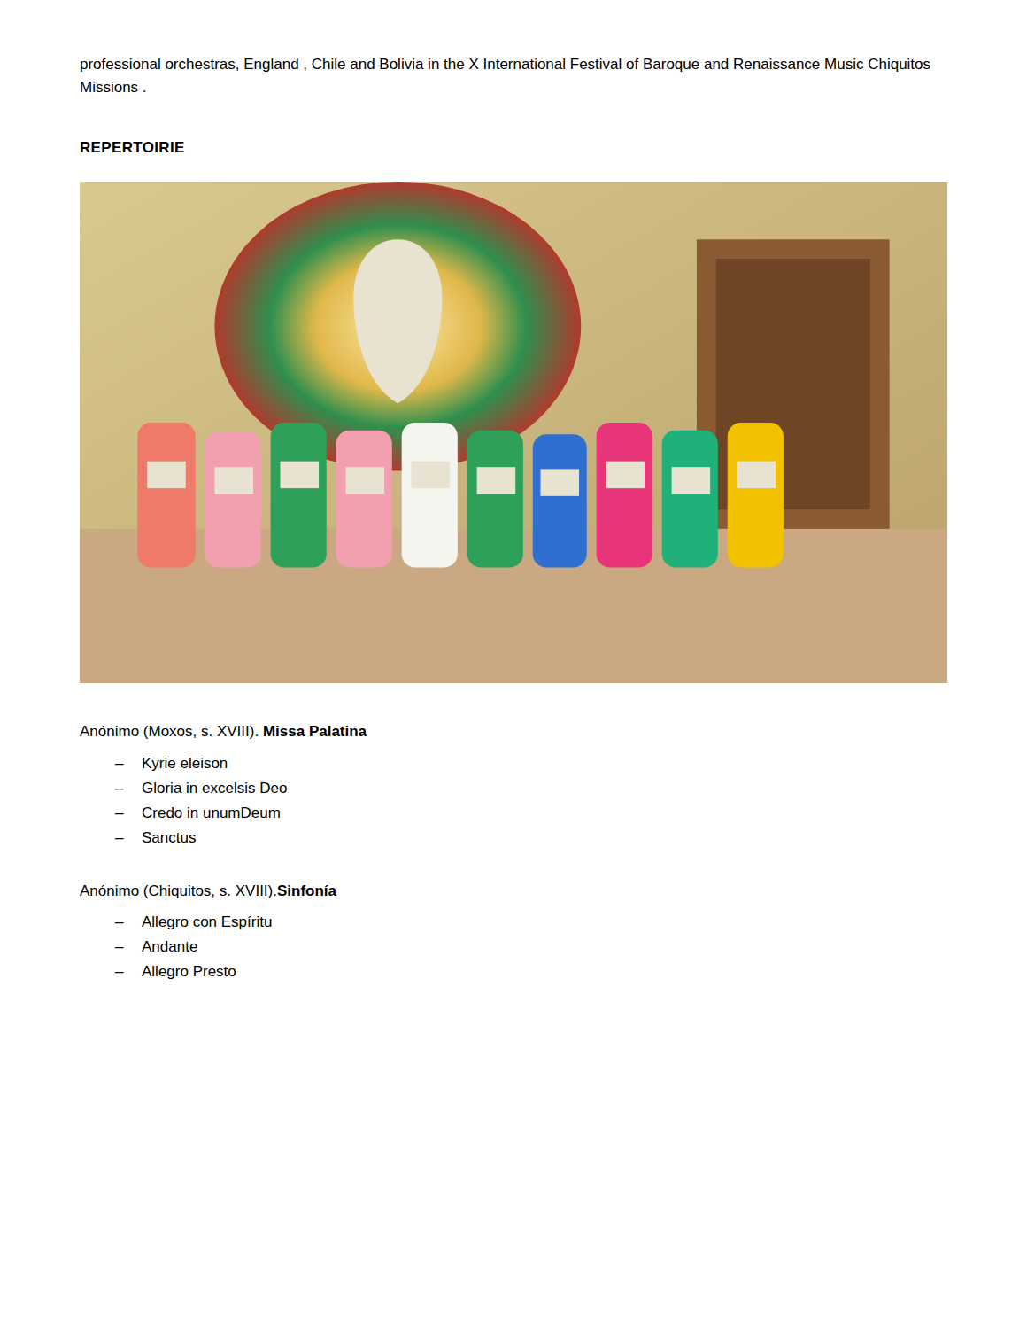professional orchestras, England , Chile and Bolivia in the X International Festival of Baroque and Renaissance Music Chiquitos Missions .
REPERTOIRIE
Anónimo (Moxos, s. XVIII). Missa Palatina
Kyrie eleison
Gloria in excelsis Deo
Credo in unumDeum
Sanctus
Anónimo (Chiquitos, s. XVIII).Sinfonía
Allegro con Espíritu
Andante
Allegro Presto